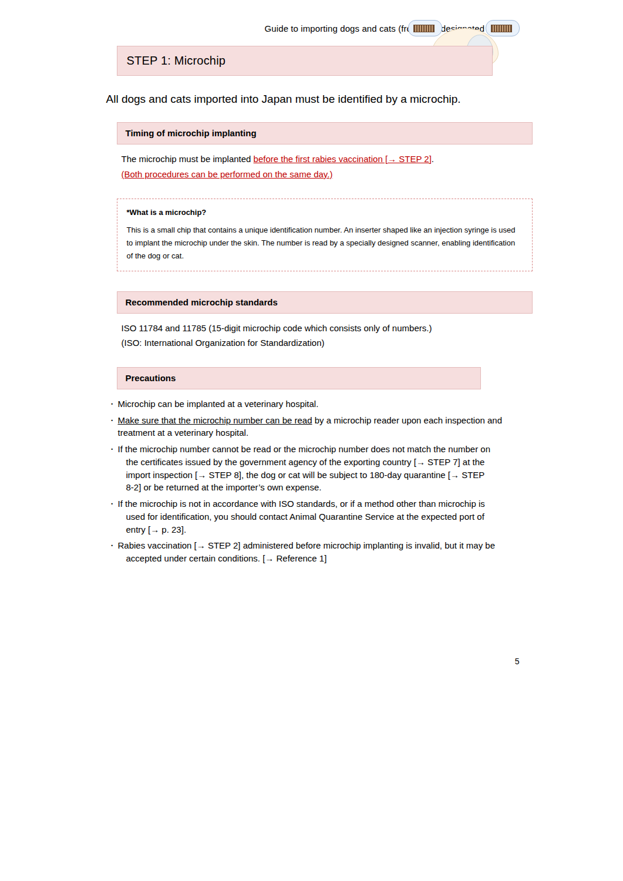Guide to importing dogs and cats (from Non-designated regions)
STEP 1: Microchip
All dogs and cats imported into Japan must be identified by a microchip.
Timing of microchip implanting
The microchip must be implanted before the first rabies vaccination [→ STEP 2].
(Both procedures can be performed on the same day.)
*What is a microchip?
This is a small chip that contains a unique identification number. An inserter shaped like an injection syringe is used to implant the microchip under the skin. The number is read by a specially designed scanner, enabling identification of the dog or cat.
Recommended microchip standards
ISO 11784 and 11785 (15-digit microchip code which consists only of numbers.)
(ISO: International Organization for Standardization)
Precautions
Microchip can be implanted at a veterinary hospital.
Make sure that the microchip number can be read by a microchip reader upon each inspection and treatment at a veterinary hospital.
If the microchip number cannot be read or the microchip number does not match the number on the certificates issued by the government agency of the exporting country [→ STEP 7] at the import inspection [→ STEP 8], the dog or cat will be subject to 180-day quarantine [→ STEP 8-2] or be returned at the importer’s own expense.
If the microchip is not in accordance with ISO standards, or if a method other than microchip is used for identification, you should contact Animal Quarantine Service at the expected port of entry [→ p. 23].
Rabies vaccination [→ STEP 2] administered before microchip implanting is invalid, but it may be accepted under certain conditions. [→ Reference 1]
5